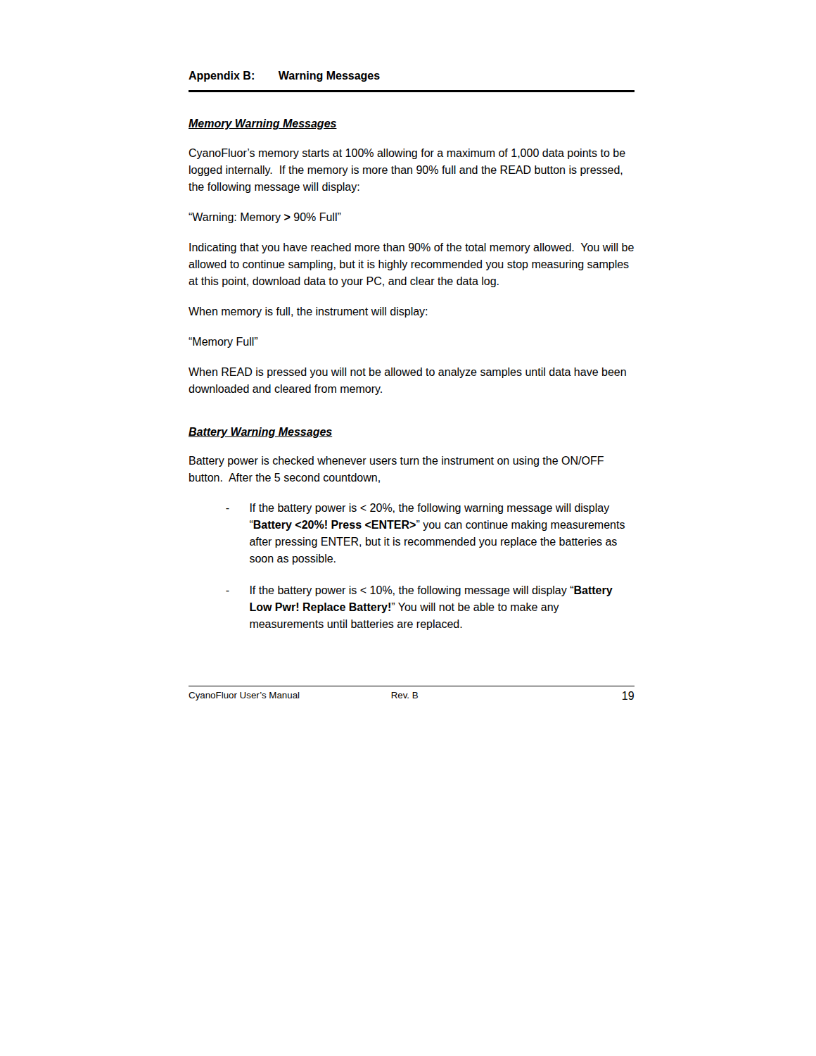Appendix B: Warning Messages
Memory Warning Messages
CyanoFluor’s memory starts at 100% allowing for a maximum of 1,000 data points to be logged internally. If the memory is more than 90% full and the READ button is pressed, the following message will display:
“Warning: Memory > 90% Full”
Indicating that you have reached more than 90% of the total memory allowed. You will be allowed to continue sampling, but it is highly recommended you stop measuring samples at this point, download data to your PC, and clear the data log.
When memory is full, the instrument will display:
“Memory Full”
When READ is pressed you will not be allowed to analyze samples until data have been downloaded and cleared from memory.
Battery Warning Messages
Battery power is checked whenever users turn the instrument on using the ON/OFF button. After the 5 second countdown,
If the battery power is < 20%, the following warning message will display “Battery <20%! Press <ENTER>” you can continue making measurements after pressing ENTER, but it is recommended you replace the batteries as soon as possible.
If the battery power is < 10%, the following message will display “Battery Low Pwr! Replace Battery!” You will not be able to make any measurements until batteries are replaced.
CyanoFluor User’s Manual Rev. B 19